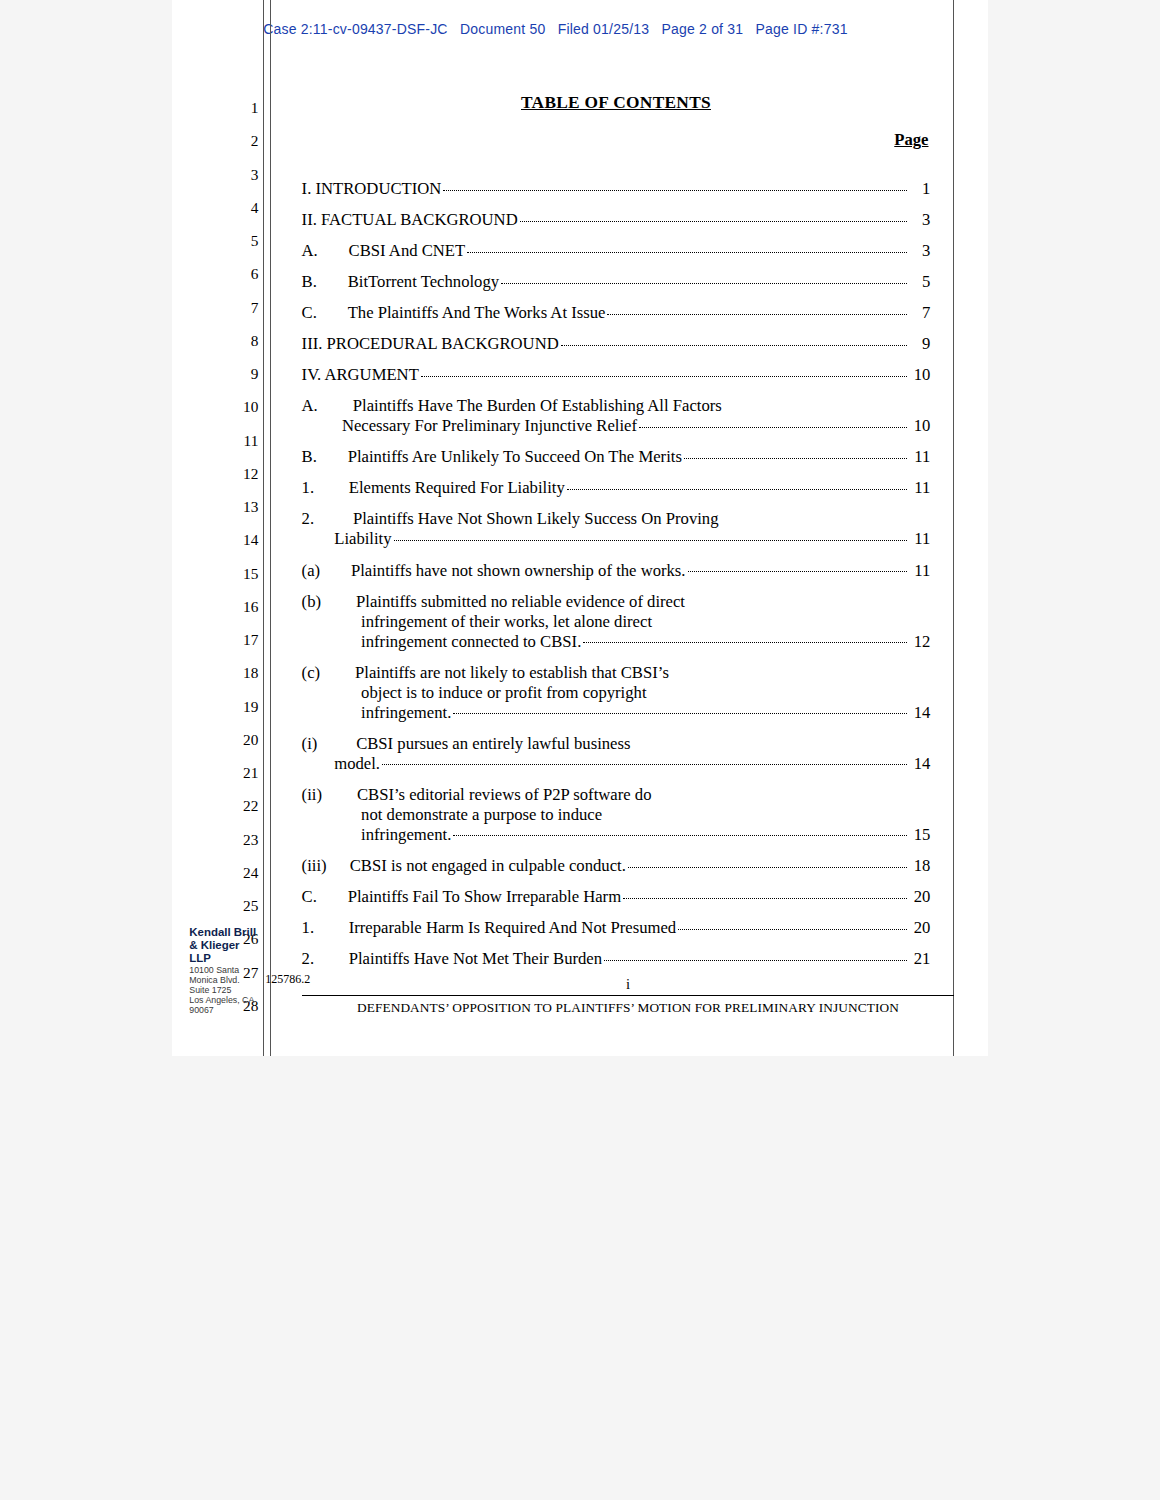Case 2:11-cv-09437-DSF-JC Document 50 Filed 01/25/13 Page 2 of 31 Page ID #:731
1
2
3
4
5
6
7
8
9
10
11
12
13
14
15
16
17
18
19
20
21
22
23
24
25
26
27
28
TABLE OF CONTENTS
Page
I. INTRODUCTION 1
II. FACTUAL BACKGROUND 3
A. CBSI And CNET 3
B. BitTorrent Technology 5
C. The Plaintiffs And The Works At Issue 7
III. PROCEDURAL BACKGROUND 9
IV. ARGUMENT 10
A. Plaintiffs Have The Burden Of Establishing All Factors
Necessary For Preliminary Injunctive Relief 10
B. Plaintiffs Are Unlikely To Succeed On The Merits 11
1. Elements Required For Liability 11
2. Plaintiffs Have Not Shown Likely Success On Proving
Liability 11
(a) Plaintiffs have not shown ownership of the works. 11
(b) Plaintiffs submitted no reliable evidence of direct
infringement of their works, let alone direct
infringement connected to CBSI. 12
(c) Plaintiffs are not likely to establish that CBSI’s
object is to induce or profit from copyright
infringement. 14
(i) CBSI pursues an entirely lawful business
model. 14
(ii) CBSI’s editorial reviews of P2P software do
not demonstrate a purpose to induce
infringement. 15
(iii) CBSI is not engaged in culpable conduct. 18
C. Plaintiffs Fail To Show Irreparable Harm 20
1. Irreparable Harm Is Required And Not Presumed 20
2. Plaintiffs Have Not Met Their Burden 21
Kendall Brill
& Klieger LLP
10100 Santa Monica Blvd.
Suite 1725
Los Angeles, CA 90067
125786.2
i
DEFENDANTS’ OPPOSITION TO PLAINTIFFS’ MOTION FOR PRELIMINARY INJUNCTION